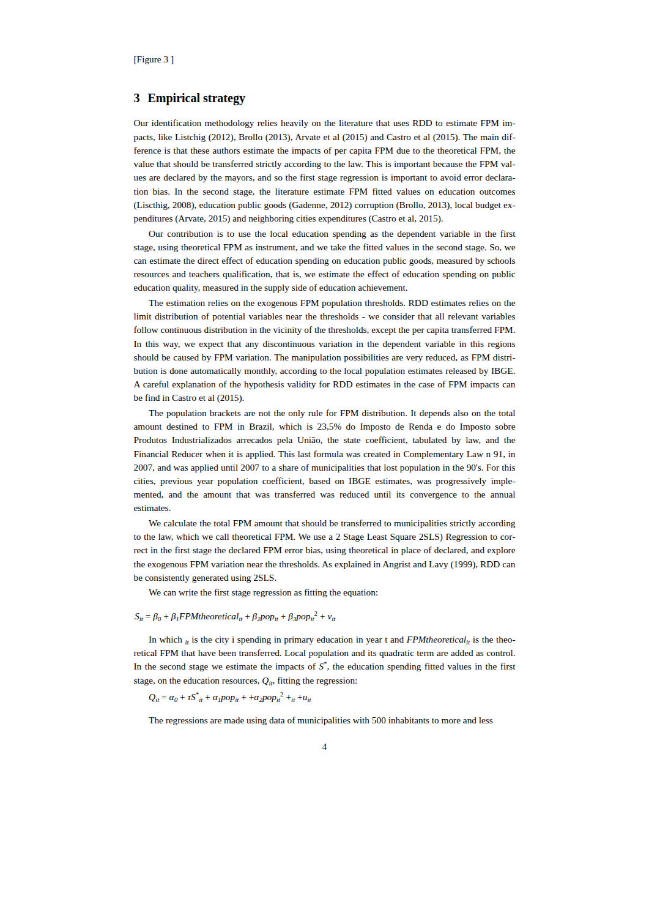[Figure 3 ]
3 Empirical strategy
Our identification methodology relies heavily on the literature that uses RDD to estimate FPM impacts, like Listchig (2012), Brollo (2013), Arvate et al (2015) and Castro et al (2015). The main difference is that these authors estimate the impacts of per capita FPM due to the theoretical FPM, the value that should be transferred strictly according to the law. This is important because the FPM values are declared by the mayors, and so the first stage regression is important to avoid error declaration bias. In the second stage, the literature estimate FPM fitted values on education outcomes (Liscthig, 2008), education public goods (Gadenne, 2012) corruption (Brollo, 2013), local budget expenditures (Arvate, 2015) and neighboring cities expenditures (Castro et al, 2015).
Our contribution is to use the local education spending as the dependent variable in the first stage, using theoretical FPM as instrument, and we take the fitted values in the second stage. So, we can estimate the direct effect of education spending on education public goods, measured by schools resources and teachers qualification, that is, we estimate the effect of education spending on public education quality, measured in the supply side of education achievement.
The estimation relies on the exogenous FPM population thresholds. RDD estimates relies on the limit distribution of potential variables near the thresholds - we consider that all relevant variables follow continuous distribution in the vicinity of the thresholds, except the per capita transferred FPM. In this way, we expect that any discontinuous variation in the dependent variable in this regions should be caused by FPM variation. The manipulation possibilities are very reduced, as FPM distribution is done automatically monthly, according to the local population estimates released by IBGE. A careful explanation of the hypothesis validity for RDD estimates in the case of FPM impacts can be find in Castro et al (2015).
The population brackets are not the only rule for FPM distribution. It depends also on the total amount destined to FPM in Brazil, which is 23,5% do Imposto de Renda e do Imposto sobre Produtos Industrializados arrecados pela União, the state coefficient, tabulated by law, and the Financial Reducer when it is applied. This last formula was created in Complementary Law n 91, in 2007, and was applied until 2007 to a share of municipalities that lost population in the 90's. For this cities, previous year population coefficient, based on IBGE estimates, was progressively implemented, and the amount that was transferred was reduced until its convergence to the annual estimates.
We calculate the total FPM amount that should be transferred to municipalities strictly according to the law, which we call theoretical FPM. We use a 2 Stage Least Square 2SLS) Regression to correct in the first stage the declared FPM error bias, using theoretical in place of declared, and explore the exogenous FPM variation near the thresholds. As explained in Angrist and Lavy (1999), RDD can be consistently generated using 2SLS.
We can write the first stage regression as fitting the equation:
Sit = β0 + β1FPMtheoreticalit + β2popit + β3popit2 + vit
In which it is the city i spending in primary education in year t and FPMtheoreticalit is the theoretical FPM that have been transferred. Local population and its quadratic term are added as control. In the second stage we estimate the impacts of S*, the education spending fitted values in the first stage, on the education resources, Qit, fitting the regression:
Qit = α0 + τS*it + α1popit + +α2popit2 +it +uit
The regressions are made using data of municipalities with 500 inhabitants to more and less
4